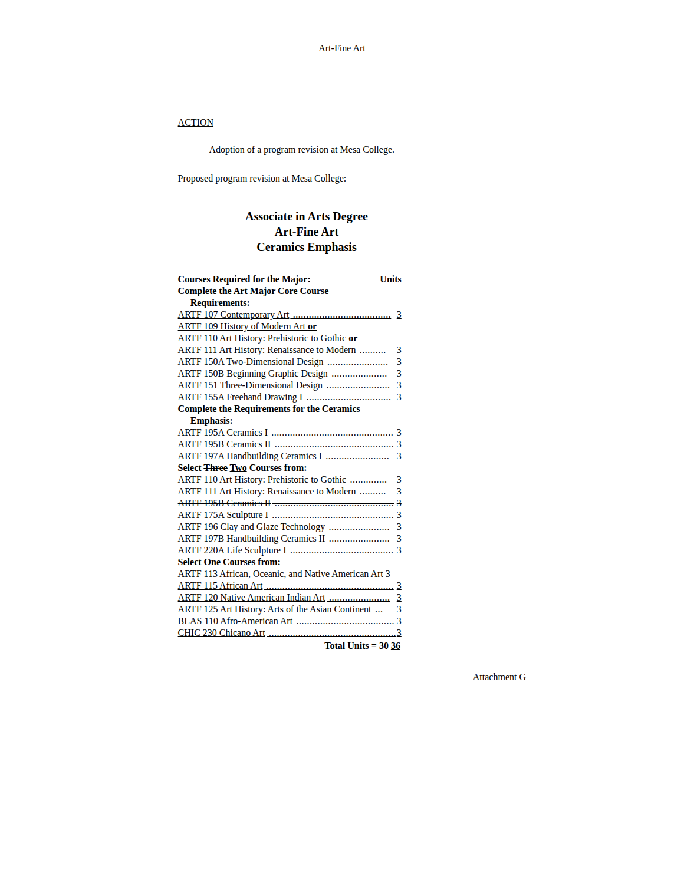Art-Fine Art
ACTION
Adoption of a program revision at Mesa College.
Proposed program revision at Mesa College:
Associate in Arts Degree
Art-Fine Art
Ceramics Emphasis
Courses Required for the Major: Units
Complete the Art Major Core Course Requirements:
ARTF 107 Contemporary Art ..................................... 3
ARTF 109 History of Modern Art or
ARTF 110 Art History: Prehistoric to Gothic or
ARTF 111 Art History: Renaissance to Modern .......... 3
ARTF 150A Two-Dimensional Design ....................... 3
ARTF 150B Beginning Graphic Design ..................... 3
ARTF 151 Three-Dimensional Design ........................ 3
ARTF 155A Freehand Drawing I ................................ 3
Complete the Requirements for the Ceramics Emphasis:
ARTF 195A Ceramics I .............................................. 3
ARTF 195B Ceramics II ............................................. 3
ARTF 197A Handbuilding Ceramics I ........................ 3
Select Three Two Courses from:
ARTF 110 Art History: Prehistoric to Gothic .............. 3
ARTF 111 Art History: Renaissance to Modern .......... 3
ARTF 195B Ceramics II ............................................. 3
ARTF 175A Sculpture I .............................................. 3
ARTF 196 Clay and Glaze Technology ....................... 3
ARTF 197B Handbuilding Ceramics II ....................... 3
ARTF 220A Life Sculpture I ....................................... 3
Select One Courses from:
ARTF 113 African, Oceanic, and Native American Art 3
ARTF 115 African Art ................................................ 3
ARTF 120 Native American Indian Art ....................... 3
ARTF 125 Art History: Arts of the Asian Continent ... 3
BLAS 110 Afro-American Art ..................................... 3
CHIC 230 Chicano Art ................................................ 3
Total Units = 30 36
Attachment G